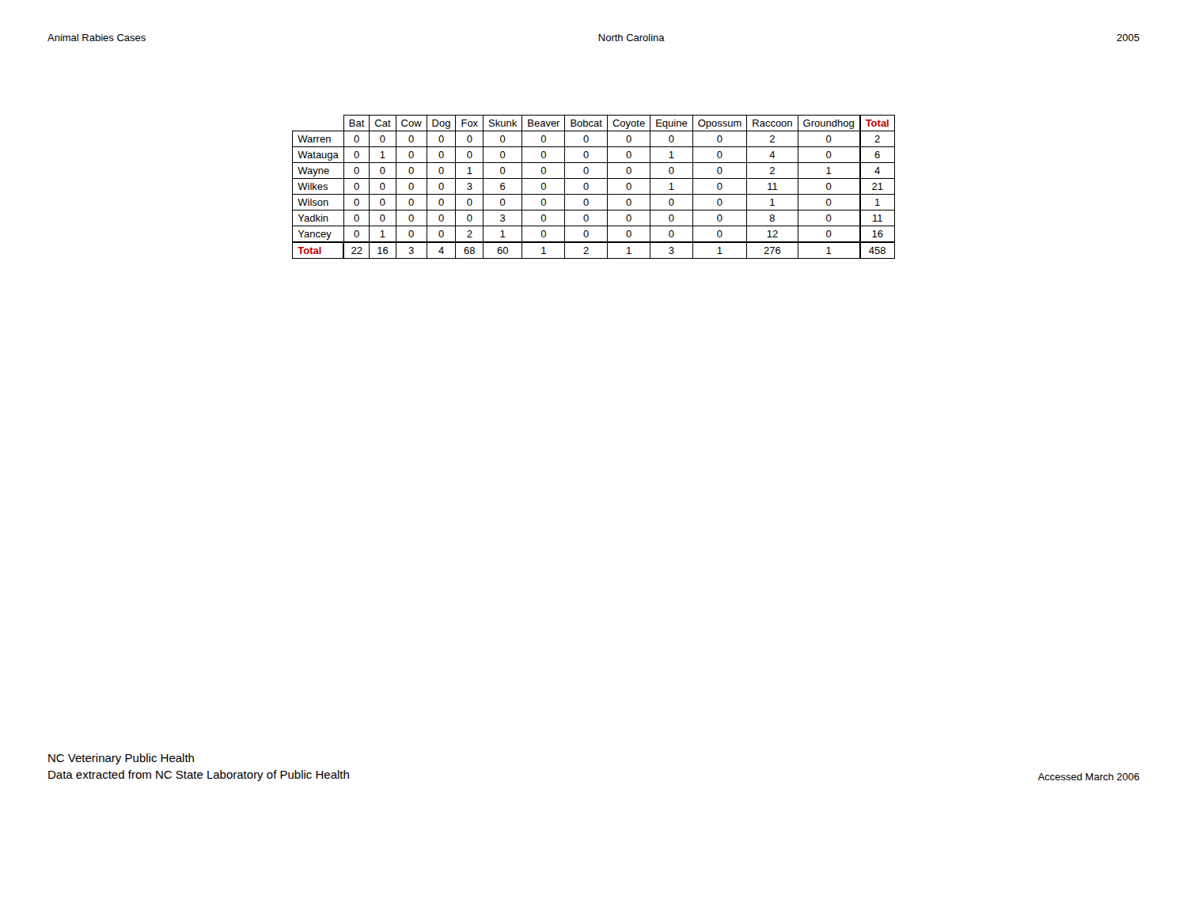Animal Rabies Cases
North Carolina
2005
| | Bat | Cat | Cow | Dog | Fox | Skunk | Beaver | Bobcat | Coyote | Equine | Opossum | Raccoon | Groundhog | Total |
| --- | --- | --- | --- | --- | --- | --- | --- | --- | --- | --- | --- | --- | --- | --- |
| Warren | 0 | 0 | 0 | 0 | 0 | 0 | 0 | 0 | 0 | 0 | 0 | 2 | 0 | 2 |
| Watauga | 0 | 1 | 0 | 0 | 0 | 0 | 0 | 0 | 0 | 1 | 0 | 4 | 0 | 6 |
| Wayne | 0 | 0 | 0 | 0 | 1 | 0 | 0 | 0 | 0 | 0 | 0 | 2 | 1 | 4 |
| Wilkes | 0 | 0 | 0 | 0 | 3 | 6 | 0 | 0 | 0 | 1 | 0 | 11 | 0 | 21 |
| Wilson | 0 | 0 | 0 | 0 | 0 | 0 | 0 | 0 | 0 | 0 | 0 | 1 | 0 | 1 |
| Yadkin | 0 | 0 | 0 | 0 | 0 | 3 | 0 | 0 | 0 | 0 | 0 | 8 | 0 | 11 |
| Yancey | 0 | 1 | 0 | 0 | 2 | 1 | 0 | 0 | 0 | 0 | 0 | 12 | 0 | 16 |
| Total | 22 | 16 | 3 | 4 | 68 | 60 | 1 | 2 | 1 | 3 | 1 | 276 | 1 | 458 |
NC Veterinary Public Health
Data extracted from NC State Laboratory of Public Health
Accessed March 2006